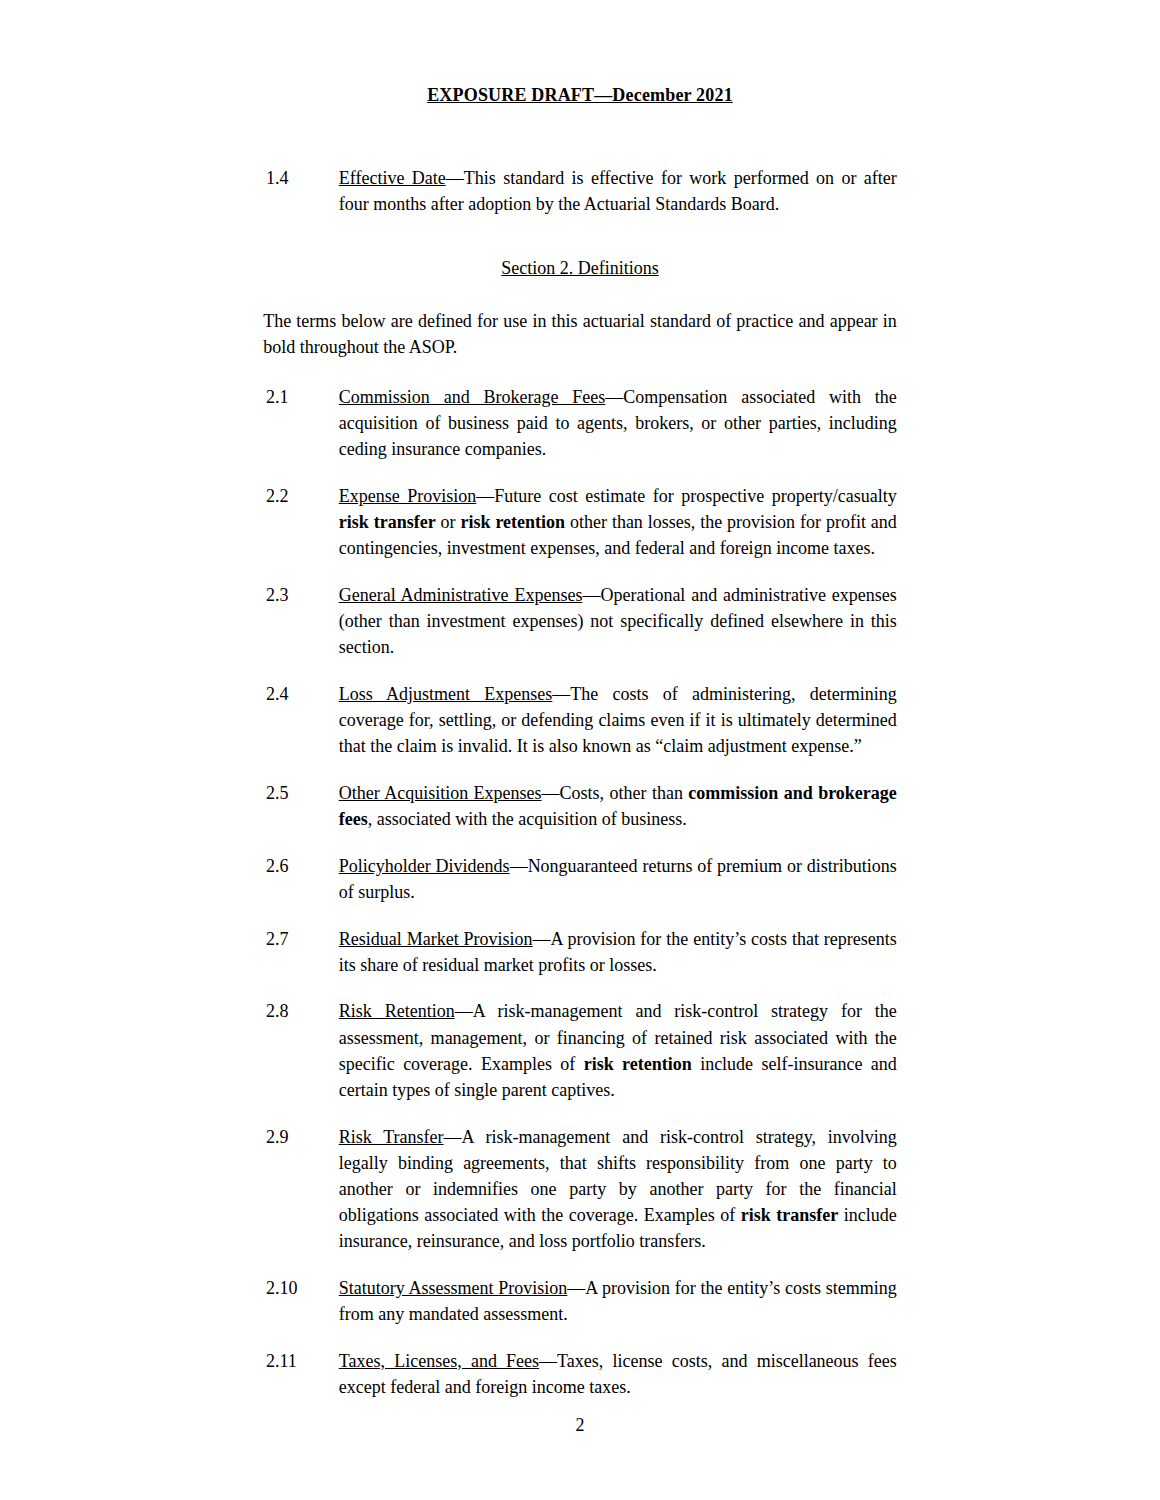EXPOSURE DRAFT—December 2021
1.4
Effective Date—This standard is effective for work performed on or after four months after adoption by the Actuarial Standards Board.
Section 2. Definitions
The terms below are defined for use in this actuarial standard of practice and appear in bold throughout the ASOP.
2.1
Commission and Brokerage Fees—Compensation associated with the acquisition of business paid to agents, brokers, or other parties, including ceding insurance companies.
2.2
Expense Provision—Future cost estimate for prospective property/casualty risk transfer or risk retention other than losses, the provision for profit and contingencies, investment expenses, and federal and foreign income taxes.
2.3
General Administrative Expenses—Operational and administrative expenses (other than investment expenses) not specifically defined elsewhere in this section.
2.4
Loss Adjustment Expenses—The costs of administering, determining coverage for, settling, or defending claims even if it is ultimately determined that the claim is invalid. It is also known as “claim adjustment expense.”
2.5
Other Acquisition Expenses—Costs, other than commission and brokerage fees, associated with the acquisition of business.
2.6
Policyholder Dividends—Nonguaranteed returns of premium or distributions of surplus.
2.7
Residual Market Provision—A provision for the entity’s costs that represents its share of residual market profits or losses.
2.8
Risk Retention—A risk-management and risk-control strategy for the assessment, management, or financing of retained risk associated with the specific coverage. Examples of risk retention include self-insurance and certain types of single parent captives.
2.9
Risk Transfer—A risk-management and risk-control strategy, involving legally binding agreements, that shifts responsibility from one party to another or indemnifies one party by another party for the financial obligations associated with the coverage. Examples of risk transfer include insurance, reinsurance, and loss portfolio transfers.
2.10
Statutory Assessment Provision—A provision for the entity’s costs stemming from any mandated assessment.
2.11
Taxes, Licenses, and Fees—Taxes, license costs, and miscellaneous fees except federal and foreign income taxes.
2